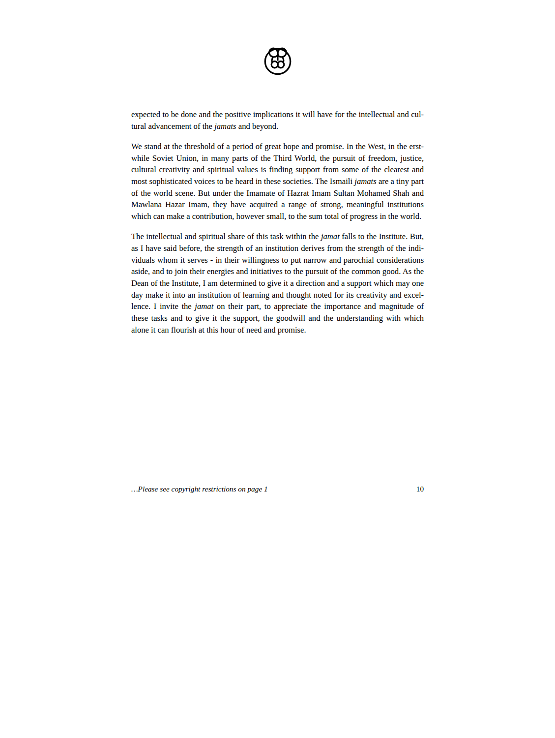expected to be done and the positive implications it will have for the intellectual and cultural advancement of the jamats and beyond.
We stand at the threshold of a period of great hope and promise. In the West, in the erstwhile Soviet Union, in many parts of the Third World, the pursuit of freedom, justice, cultural creativity and spiritual values is finding support from some of the clearest and most sophisticated voices to be heard in these societies. The Ismaili jamats are a tiny part of the world scene. But under the Imamate of Hazrat Imam Sultan Mohamed Shah and Mawlana Hazar Imam, they have acquired a range of strong, meaningful institutions which can make a contribution, however small, to the sum total of progress in the world.
The intellectual and spiritual share of this task within the jamat falls to the Institute. But, as I have said before, the strength of an institution derives from the strength of the individuals whom it serves - in their willingness to put narrow and parochial considerations aside, and to join their energies and initiatives to the pursuit of the common good. As the Dean of the Institute, I am determined to give it a direction and a support which may one day make it into an institution of learning and thought noted for its creativity and excellence. I invite the jamat on their part, to appreciate the importance and magnitude of these tasks and to give it the support, the goodwill and the understanding with which alone it can flourish at this hour of need and promise.
…Please see copyright restrictions on page 1 10